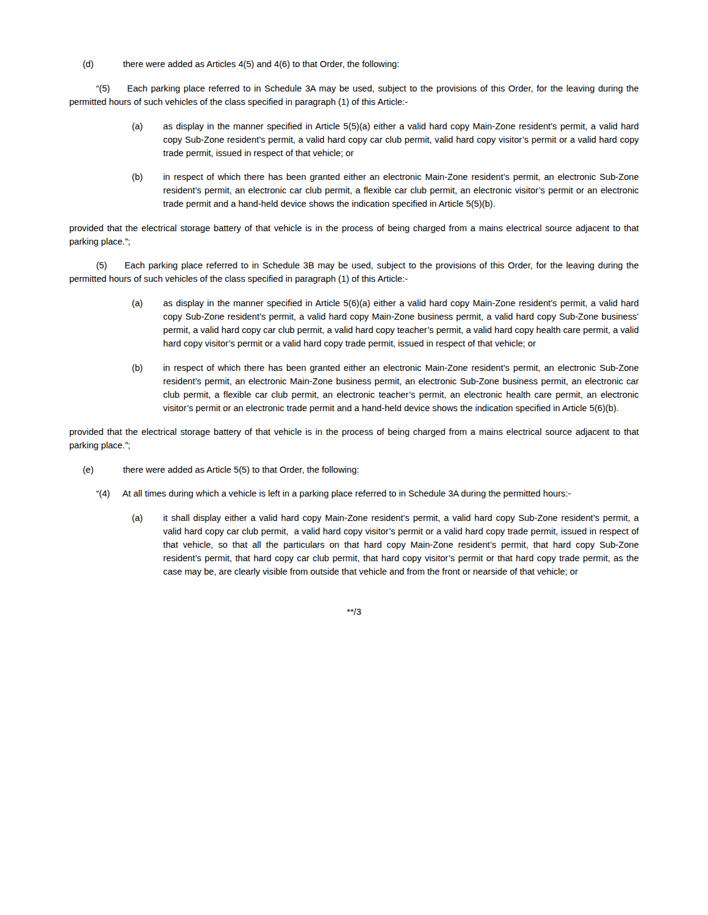(d)
there were added as Articles 4(5) and 4(6) to that Order, the following:
“(5) Each parking place referred to in Schedule 3A may be used, subject to the provisions of this Order, for the leaving during the permitted hours of such vehicles of the class specified in paragraph (1) of this Article:-
(a)
as display in the manner specified in Article 5(5)(a) either a valid hard copy Main-Zone resident’s permit, a valid hard copy Sub-Zone resident’s permit, a valid hard copy car club permit, valid hard copy visitor’s permit or a valid hard copy trade permit, issued in respect of that vehicle; or
(b)
in respect of which there has been granted either an electronic Main-Zone resident’s permit, an electronic Sub-Zone resident’s permit, an electronic car club permit, a flexible car club permit, an electronic visitor’s permit or an electronic trade permit and a hand-held device shows the indication specified in Article 5(5)(b).
provided that the electrical storage battery of that vehicle is in the process of being charged from a mains electrical source adjacent to that parking place.”;
(5) Each parking place referred to in Schedule 3B may be used, subject to the provisions of this Order, for the leaving during the permitted hours of such vehicles of the class specified in paragraph (1) of this Article:-
(a)
as display in the manner specified in Article 5(6)(a) either a valid hard copy Main-Zone resident’s permit, a valid hard copy Sub-Zone resident’s permit, a valid hard copy Main-Zone business permit, a valid hard copy Sub-Zone business’ permit, a valid hard copy car club permit, a valid hard copy teacher’s permit, a valid hard copy health care permit, a valid hard copy visitor’s permit or a valid hard copy trade permit, issued in respect of that vehicle; or
(b)
in respect of which there has been granted either an electronic Main-Zone resident’s permit, an electronic Sub-Zone resident’s permit, an electronic Main-Zone business permit, an electronic Sub-Zone business permit, an electronic car club permit, a flexible car club permit, an electronic teacher’s permit, an electronic health care permit, an electronic visitor’s permit or an electronic trade permit and a hand-held device shows the indication specified in Article 5(6)(b).
provided that the electrical storage battery of that vehicle is in the process of being charged from a mains electrical source adjacent to that parking place.”;
(e)
there were added as Article 5(5) to that Order, the following:
“(4) At all times during which a vehicle is left in a parking place referred to in Schedule 3A during the permitted hours:-
(a)
it shall display either a valid hard copy Main-Zone resident’s permit, a valid hard copy Sub-Zone resident’s permit, a valid hard copy car club permit, a valid hard copy visitor’s permit or a valid hard copy trade permit, issued in respect of that vehicle, so that all the particulars on that hard copy Main-Zone resident’s permit, that hard copy Sub-Zone resident’s permit, that hard copy car club permit, that hard copy visitor’s permit or that hard copy trade permit, as the case may be, are clearly visible from outside that vehicle and from the front or nearside of that vehicle; or
**/3